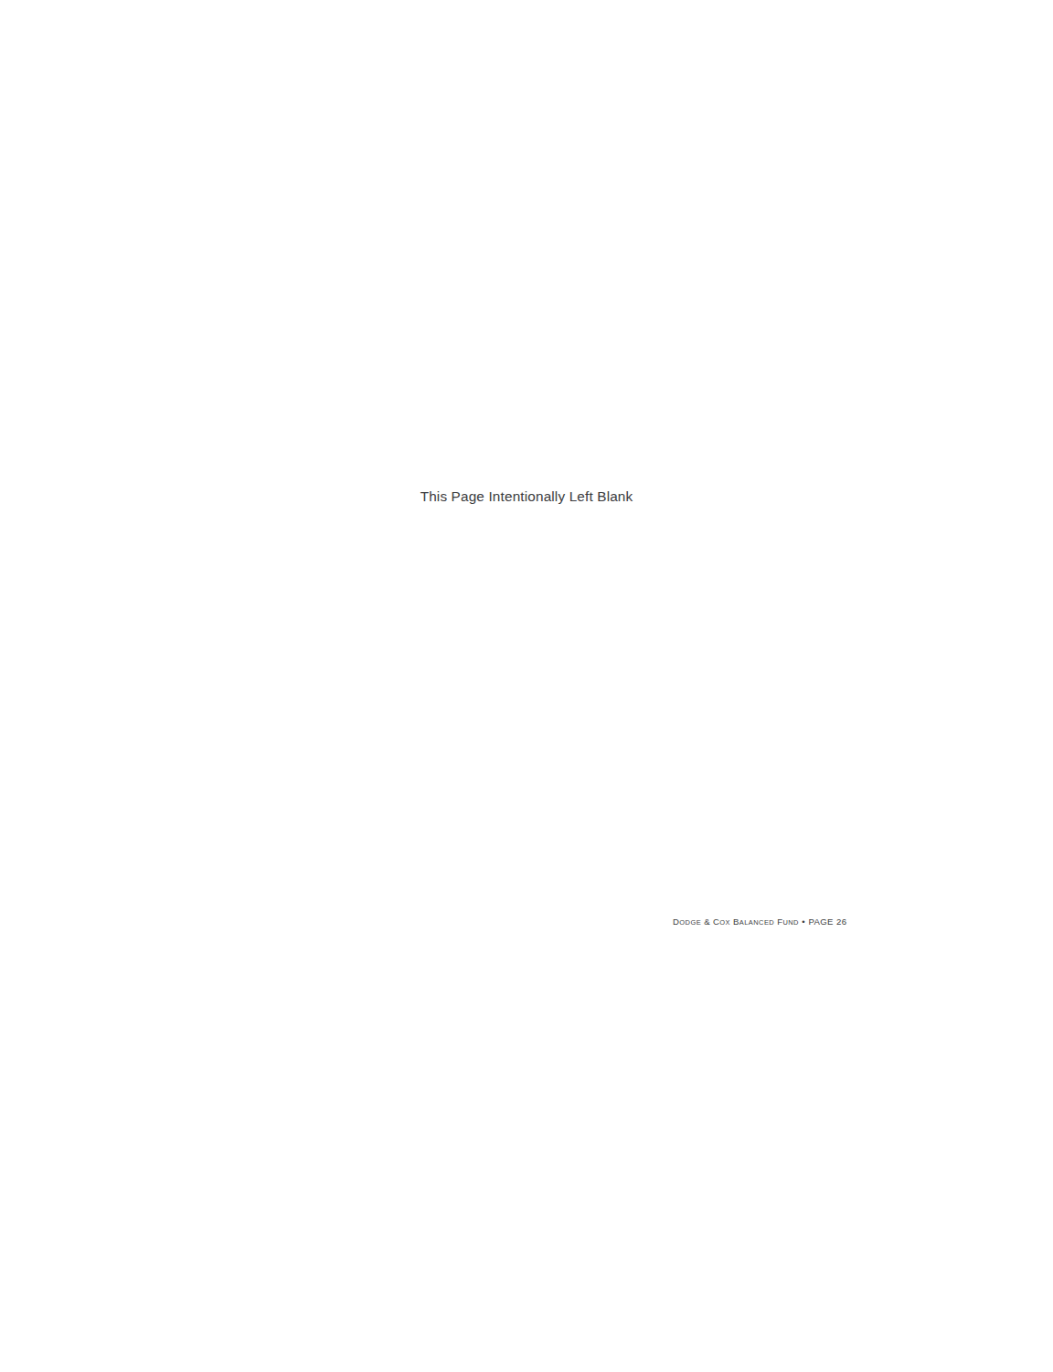This Page Intentionally Left Blank
DODGE & COX BALANCED FUND•PAGE 26